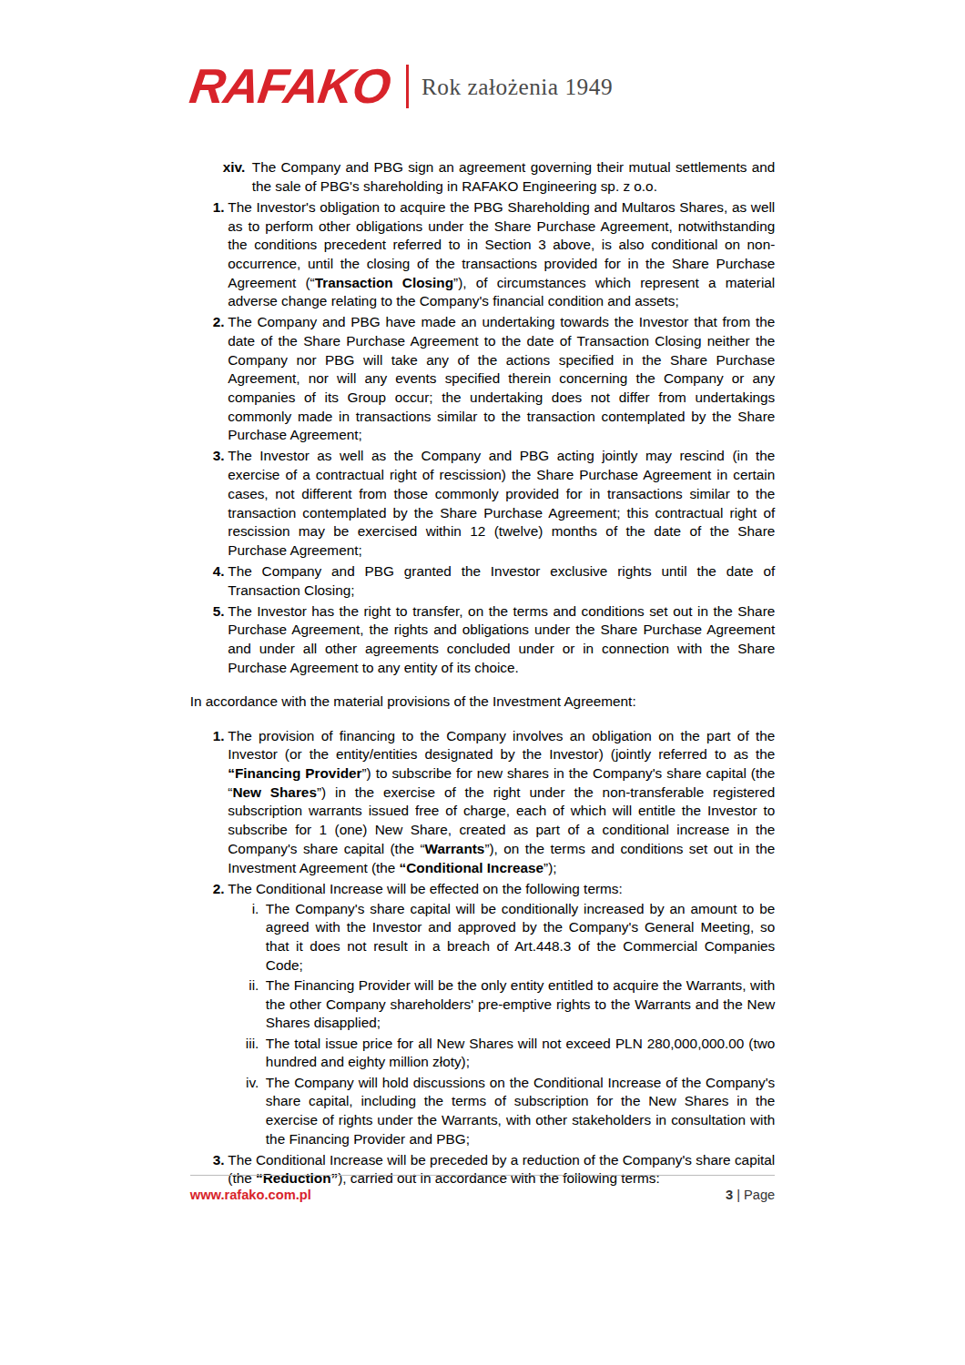RAFAKO
Rok założenia 1949
xiv. The Company and PBG sign an agreement governing their mutual settlements and the sale of PBG's shareholding in RAFAKO Engineering sp. z o.o.
The Investor's obligation to acquire the PBG Shareholding and Multaros Shares, as well as to perform other obligations under the Share Purchase Agreement, notwithstanding the conditions precedent referred to in Section 3 above, is also conditional on non-occurrence, until the closing of the transactions provided for in the Share Purchase Agreement (“Transaction Closing”), of circumstances which represent a material adverse change relating to the Company's financial condition and assets;
The Company and PBG have made an undertaking towards the Investor that from the date of the Share Purchase Agreement to the date of Transaction Closing neither the Company nor PBG will take any of the actions specified in the Share Purchase Agreement, nor will any events specified therein concerning the Company or any companies of its Group occur; the undertaking does not differ from undertakings commonly made in transactions similar to the transaction contemplated by the Share Purchase Agreement;
The Investor as well as the Company and PBG acting jointly may rescind (in the exercise of a contractual right of rescission) the Share Purchase Agreement in certain cases, not different from those commonly provided for in transactions similar to the transaction contemplated by the Share Purchase Agreement; this contractual right of rescission may be exercised within 12 (twelve) months of the date of the Share Purchase Agreement;
The Company and PBG granted the Investor exclusive rights until the date of Transaction Closing;
The Investor has the right to transfer, on the terms and conditions set out in the Share Purchase Agreement, the rights and obligations under the Share Purchase Agreement and under all other agreements concluded under or in connection with the Share Purchase Agreement to any entity of its choice.
In accordance with the material provisions of the Investment Agreement:
The provision of financing to the Company involves an obligation on the part of the Investor (or the entity/entities designated by the Investor) (jointly referred to as the “Financing Provider”) to subscribe for new shares in the Company's share capital (the “New Shares”) in the exercise of the right under the non-transferable registered subscription warrants issued free of charge, each of which will entitle the Investor to subscribe for 1 (one) New Share, created as part of a conditional increase in the Company's share capital (the “Warrants”), on the terms and conditions set out in the Investment Agreement (the “Conditional Increase”);
The Conditional Increase will be effected on the following terms:
i. The Company's share capital will be conditionally increased by an amount to be agreed with the Investor and approved by the Company's General Meeting, so that it does not result in a breach of Art.448.3 of the Commercial Companies Code;
ii. The Financing Provider will be the only entity entitled to acquire the Warrants, with the other Company shareholders' pre-emptive rights to the Warrants and the New Shares disapplied;
iii. The total issue price for all New Shares will not exceed PLN 280,000,000.00 (two hundred and eighty million złoty);
iv. The Company will hold discussions on the Conditional Increase of the Company's share capital, including the terms of subscription for the New Shares in the exercise of rights under the Warrants, with other stakeholders in consultation with the Financing Provider and PBG;
The Conditional Increase will be preceded by a reduction of the Company's share capital (the “Reduction”), carried out in accordance with the following terms:
www.rafako.com.pl
3 | Page